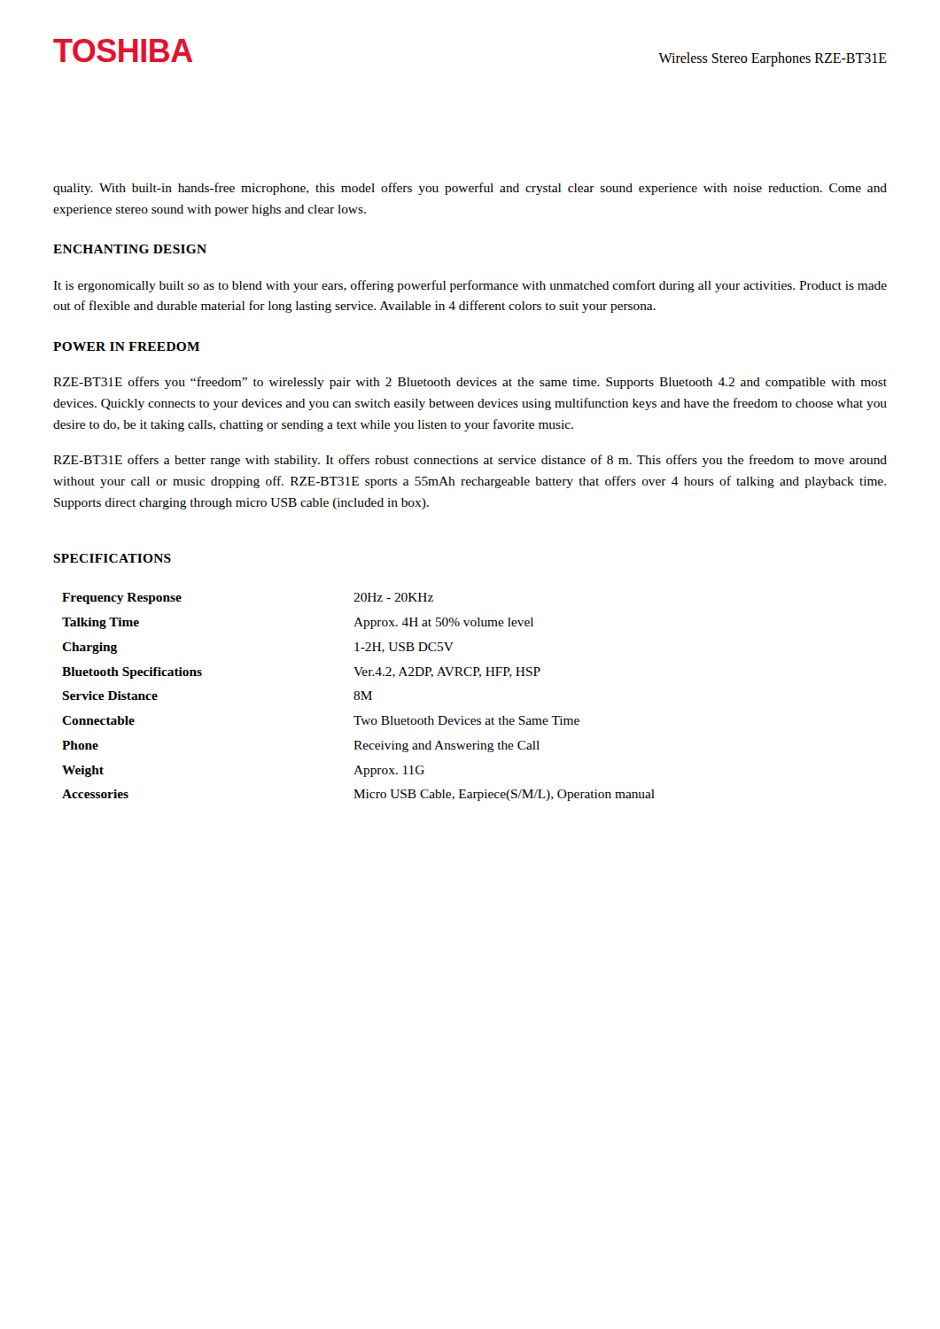TOSHIBA
Wireless Stereo Earphones RZE-BT31E
quality. With built-in hands-free microphone, this model offers you powerful and crystal clear sound experience with noise reduction. Come and experience stereo sound with power highs and clear lows.
ENCHANTING DESIGN
It is ergonomically built so as to blend with your ears, offering powerful performance with unmatched comfort during all your activities. Product is made out of flexible and durable material for long lasting service. Available in 4 different colors to suit your persona.
POWER IN FREEDOM
RZE-BT31E offers you “freedom” to wirelessly pair with 2 Bluetooth devices at the same time. Supports Bluetooth 4.2 and compatible with most devices. Quickly connects to your devices and you can switch easily between devices using multifunction keys and have the freedom to choose what you desire to do, be it taking calls, chatting or sending a text while you listen to your favorite music.
RZE-BT31E offers a better range with stability. It offers robust connections at service distance of 8 m. This offers you the freedom to move around without your call or music dropping off. RZE-BT31E sports a 55mAh rechargeable battery that offers over 4 hours of talking and playback time. Supports direct charging through micro USB cable (included in box).
SPECIFICATIONS
| Frequency Response | 20Hz - 20KHz |
| Talking Time | Approx. 4H at 50% volume level |
| Charging | 1-2H, USB DC5V |
| Bluetooth Specifications | Ver.4.2, A2DP, AVRCP, HFP, HSP |
| Service Distance | 8M |
| Connectable | Two Bluetooth Devices at the Same Time |
| Phone | Receiving and Answering the Call |
| Weight | Approx. 11G |
| Accessories | Micro USB Cable, Earpiece(S/M/L), Operation manual |